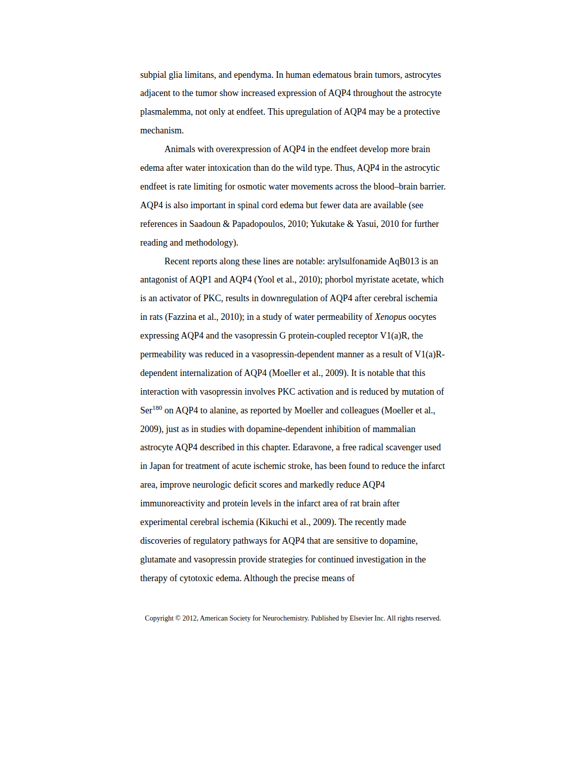subpial glia limitans, and ependyma. In human edematous brain tumors, astrocytes adjacent to the tumor show increased expression of AQP4 throughout the astrocyte plasmalemma, not only at endfeet. This upregulation of AQP4 may be a protective mechanism.
Animals with overexpression of AQP4 in the endfeet develop more brain edema after water intoxication than do the wild type. Thus, AQP4 in the astrocytic endfeet is rate limiting for osmotic water movements across the blood–brain barrier. AQP4 is also important in spinal cord edema but fewer data are available (see references in Saadoun & Papadopoulos, 2010; Yukutake & Yasui, 2010 for further reading and methodology).
Recent reports along these lines are notable: arylsulfonamide AqB013 is an antagonist of AQP1 and AQP4 (Yool et al., 2010); phorbol myristate acetate, which is an activator of PKC, results in downregulation of AQP4 after cerebral ischemia in rats (Fazzina et al., 2010); in a study of water permeability of Xenopus oocytes expressing AQP4 and the vasopressin G protein-coupled receptor V1(a)R, the permeability was reduced in a vasopressin-dependent manner as a result of V1(a)R-dependent internalization of AQP4 (Moeller et al., 2009). It is notable that this interaction with vasopressin involves PKC activation and is reduced by mutation of Ser180 on AQP4 to alanine, as reported by Moeller and colleagues (Moeller et al., 2009), just as in studies with dopamine-dependent inhibition of mammalian astrocyte AQP4 described in this chapter. Edaravone, a free radical scavenger used in Japan for treatment of acute ischemic stroke, has been found to reduce the infarct area, improve neurologic deficit scores and markedly reduce AQP4 immunoreactivity and protein levels in the infarct area of rat brain after experimental cerebral ischemia (Kikuchi et al., 2009). The recently made discoveries of regulatory pathways for AQP4 that are sensitive to dopamine, glutamate and vasopressin provide strategies for continued investigation in the therapy of cytotoxic edema. Although the precise means of
Copyright © 2012, American Society for Neurochemistry. Published by Elsevier Inc. All rights reserved.